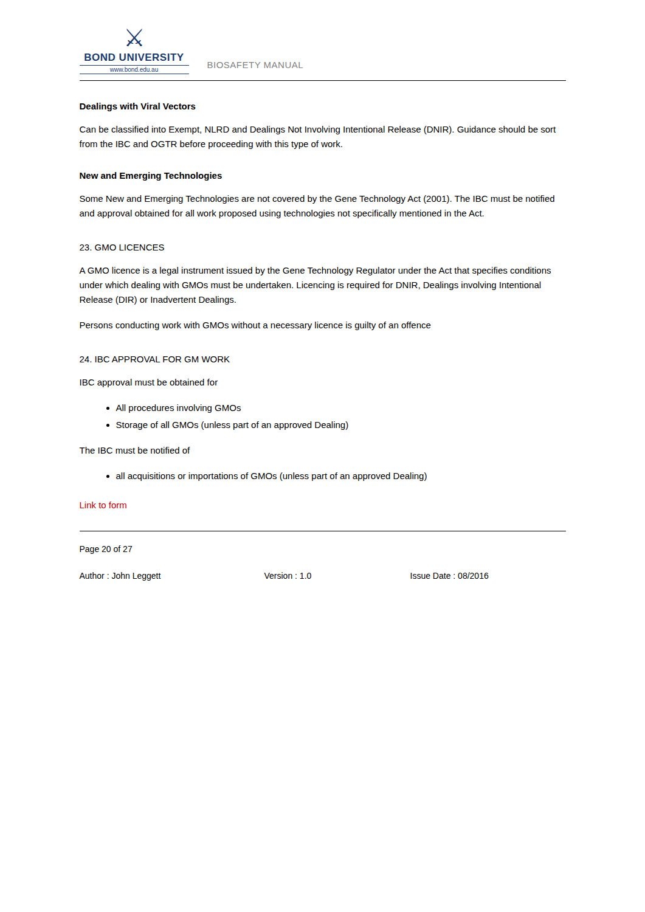⚔ BOND UNIVERSITY www.bond.edu.au
BIOSAFETY MANUAL
Dealings with Viral Vectors
Can be classified into Exempt, NLRD and Dealings Not Involving Intentional Release (DNIR). Guidance should be sort from the IBC and OGTR before proceeding with this type of work.
New and Emerging Technologies
Some New and Emerging Technologies are not covered by the Gene Technology Act (2001). The IBC must be notified and approval obtained for all work proposed using technologies not specifically mentioned in the Act.
23. GMO LICENCES
A GMO licence is a legal instrument issued by the Gene Technology Regulator under the Act that specifies conditions under which dealing with GMOs must be undertaken. Licencing is required for DNIR, Dealings involving Intentional Release (DIR) or Inadvertent Dealings.
Persons conducting work with GMOs without a necessary licence is guilty of an offence
24. IBC APPROVAL FOR GM WORK
IBC approval must be obtained for
All procedures involving GMOs
Storage of all GMOs (unless part of an approved Dealing)
The IBC must be notified of
all acquisitions or importations of GMOs (unless part of an approved Dealing)
Link to form
Page 20 of 27
Author : John Leggett Version : 1.0 Issue Date : 08/2016